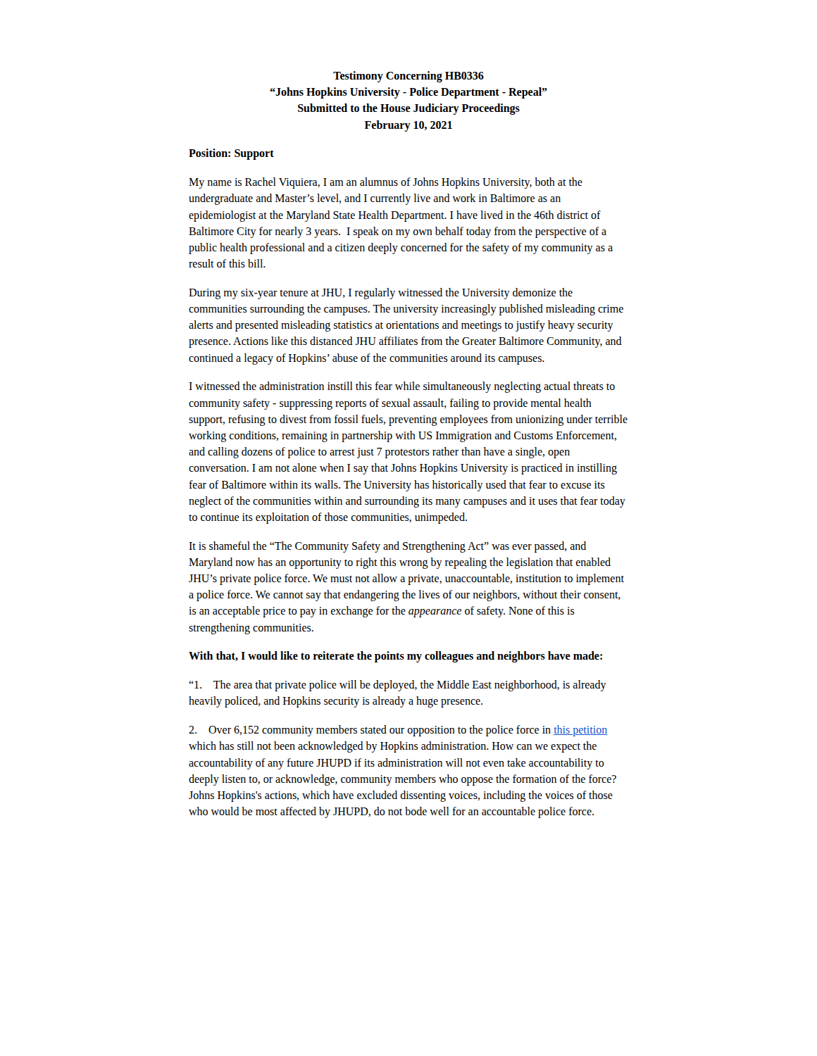Testimony Concerning HB0336 “Johns Hopkins University - Police Department - Repeal” Submitted to the House Judiciary Proceedings February 10, 2021
Position: Support
My name is Rachel Viquiera, I am an alumnus of Johns Hopkins University, both at the undergraduate and Master’s level, and I currently live and work in Baltimore as an epidemiologist at the Maryland State Health Department. I have lived in the 46th district of Baltimore City for nearly 3 years. I speak on my own behalf today from the perspective of a public health professional and a citizen deeply concerned for the safety of my community as a result of this bill.
During my six-year tenure at JHU, I regularly witnessed the University demonize the communities surrounding the campuses. The university increasingly published misleading crime alerts and presented misleading statistics at orientations and meetings to justify heavy security presence. Actions like this distanced JHU affiliates from the Greater Baltimore Community, and continued a legacy of Hopkins’ abuse of the communities around its campuses.
I witnessed the administration instill this fear while simultaneously neglecting actual threats to community safety - suppressing reports of sexual assault, failing to provide mental health support, refusing to divest from fossil fuels, preventing employees from unionizing under terrible working conditions, remaining in partnership with US Immigration and Customs Enforcement, and calling dozens of police to arrest just 7 protestors rather than have a single, open conversation. I am not alone when I say that Johns Hopkins University is practiced in instilling fear of Baltimore within its walls. The University has historically used that fear to excuse its neglect of the communities within and surrounding its many campuses and it uses that fear today to continue its exploitation of those communities, unimpeded.
It is shameful the “The Community Safety and Strengthening Act” was ever passed, and Maryland now has an opportunity to right this wrong by repealing the legislation that enabled JHU’s private police force. We must not allow a private, unaccountable, institution to implement a police force. We cannot say that endangering the lives of our neighbors, without their consent, is an acceptable price to pay in exchange for the appearance of safety. None of this is strengthening communities.
With that, I would like to reiterate the points my colleagues and neighbors have made:
“1. The area that private police will be deployed, the Middle East neighborhood, is already heavily policed, and Hopkins security is already a huge presence.
2. Over 6,152 community members stated our opposition to the police force in this petition which has still not been acknowledged by Hopkins administration. How can we expect the accountability of any future JHUPD if its administration will not even take accountability to deeply listen to, or acknowledge, community members who oppose the formation of the force?Johns Hopkins's actions, which have excluded dissenting voices, including the voices of those who would be most affected by JHUPD, do not bode well for an accountable police force.